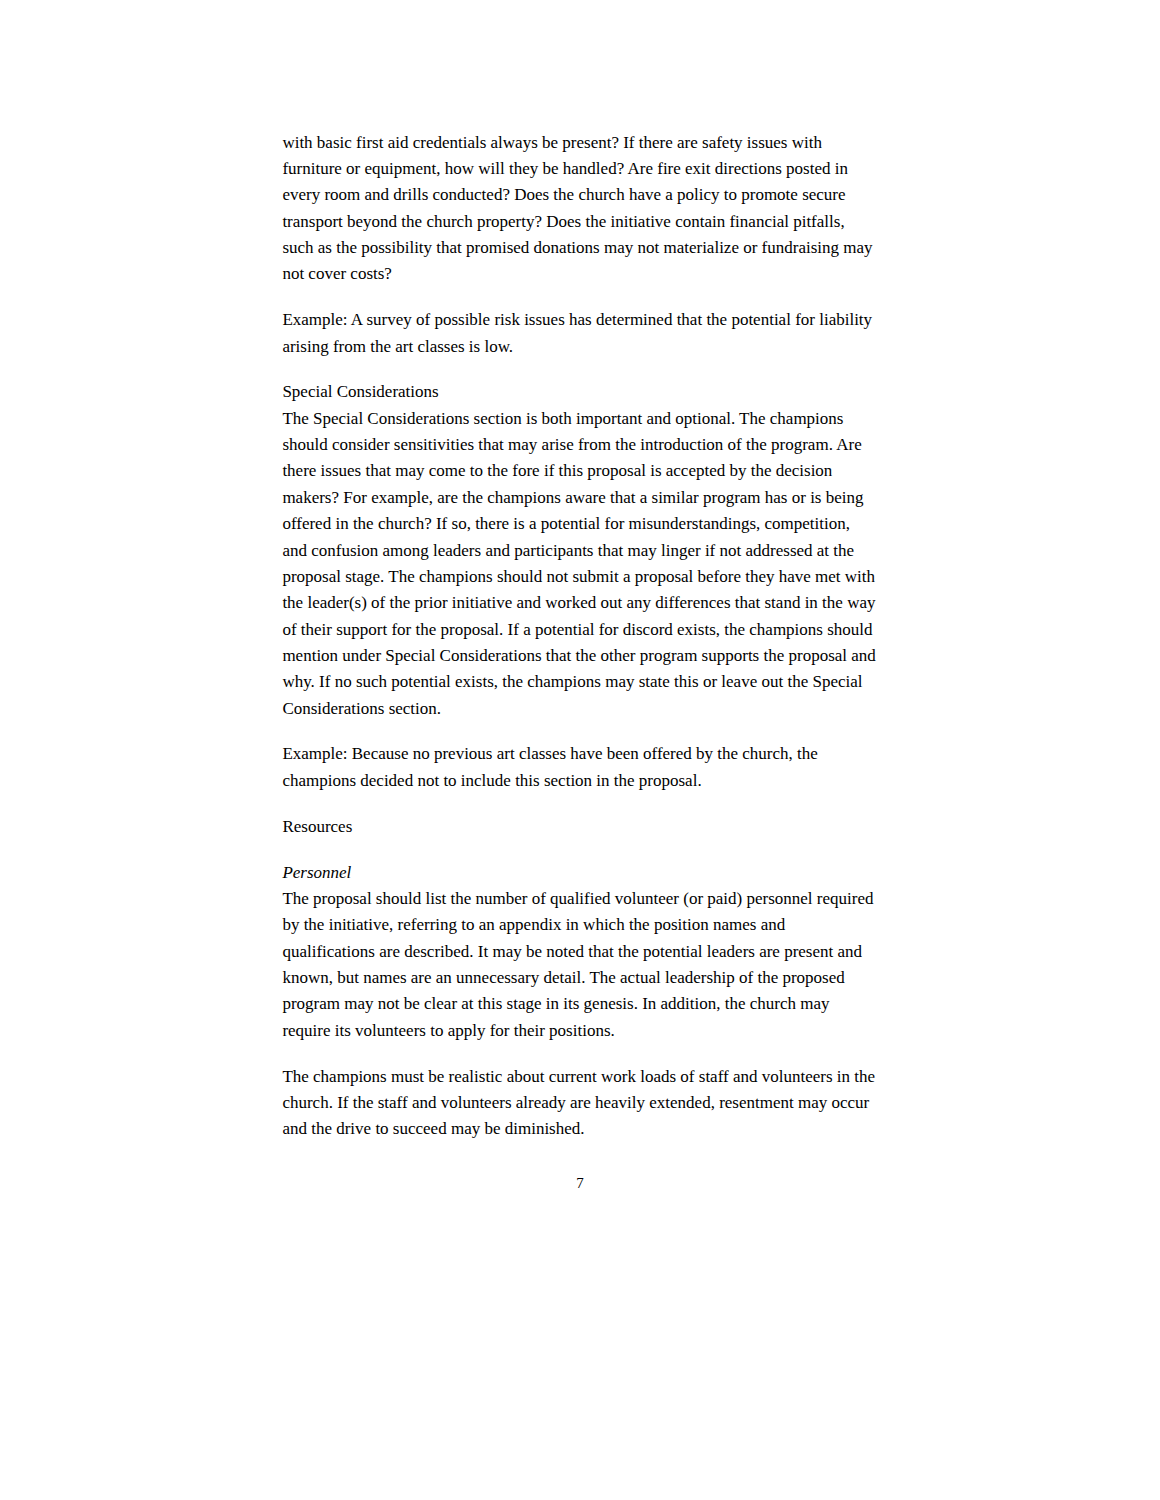with basic first aid credentials always be present? If there are safety issues with furniture or equipment, how will they be handled? Are fire exit directions posted in every room and drills conducted? Does the church have a policy to promote secure transport beyond the church property? Does the initiative contain financial pitfalls, such as the possibility that promised donations may not materialize or fundraising may not cover costs?
Example: A survey of possible risk issues has determined that the potential for liability arising from the art classes is low.
Special Considerations
The Special Considerations section is both important and optional. The champions should consider sensitivities that may arise from the introduction of the program. Are there issues that may come to the fore if this proposal is accepted by the decision makers? For example, are the champions aware that a similar program has or is being offered in the church? If so, there is a potential for misunderstandings, competition, and confusion among leaders and participants that may linger if not addressed at the proposal stage. The champions should not submit a proposal before they have met with the leader(s) of the prior initiative and worked out any differences that stand in the way of their support for the proposal. If a potential for discord exists, the champions should mention under Special Considerations that the other program supports the proposal and why. If no such potential exists, the champions may state this or leave out the Special Considerations section.
Example: Because no previous art classes have been offered by the church, the champions decided not to include this section in the proposal.
Resources
Personnel
The proposal should list the number of qualified volunteer (or paid) personnel required by the initiative, referring to an appendix in which the position names and qualifications are described. It may be noted that the potential leaders are present and known, but names are an unnecessary detail. The actual leadership of the proposed program may not be clear at this stage in its genesis. In addition, the church may require its volunteers to apply for their positions.
The champions must be realistic about current work loads of staff and volunteers in the church. If the staff and volunteers already are heavily extended, resentment may occur and the drive to succeed may be diminished.
7